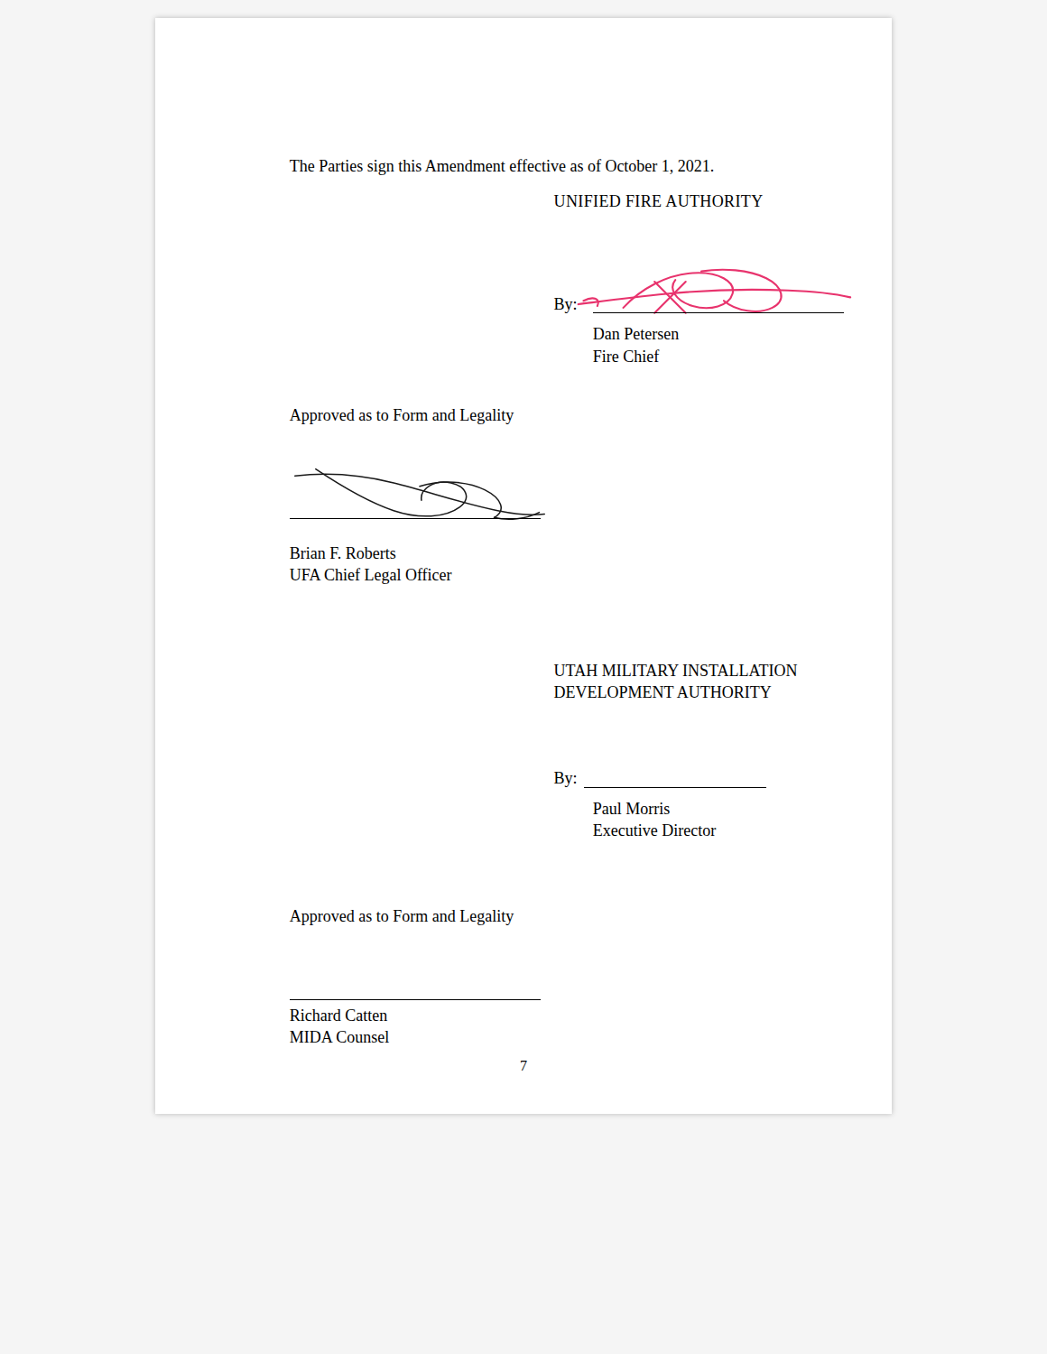The Parties sign this Amendment effective as of October 1, 2021.
UNIFIED FIRE AUTHORITY
By:
Dan Petersen
Fire Chief
Approved as to Form and Legality
Brian F. Roberts
UFA Chief Legal Officer
UTAH MILITARY INSTALLATION
DEVELOPMENT AUTHORITY
By:
Paul Morris
Executive Director
Approved as to Form and Legality
Richard Catten
MIDA Counsel
7